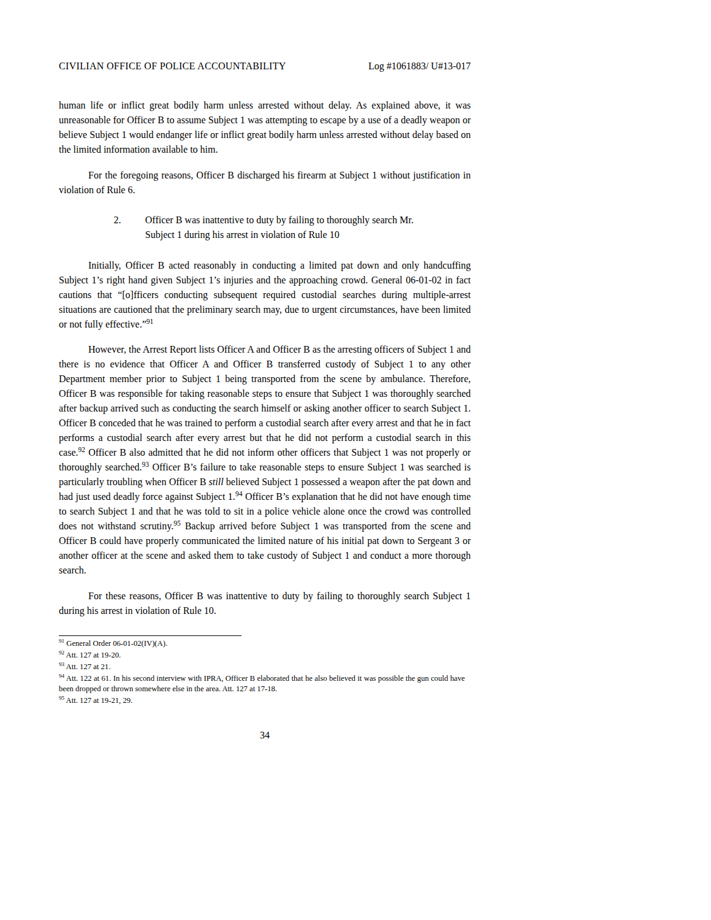CIVILIAN OFFICE OF POLICE ACCOUNTABILITY Log #1061883/ U#13-017
human life or inflict great bodily harm unless arrested without delay. As explained above, it was unreasonable for Officer B to assume Subject 1 was attempting to escape by a use of a deadly weapon or believe Subject 1 would endanger life or inflict great bodily harm unless arrested without delay based on the limited information available to him.
For the foregoing reasons, Officer B discharged his firearm at Subject 1 without justification in violation of Rule 6.
2. Officer B was inattentive to duty by failing to thoroughly search Mr. Subject 1 during his arrest in violation of Rule 10
Initially, Officer B acted reasonably in conducting a limited pat down and only handcuffing Subject 1’s right hand given Subject 1’s injuries and the approaching crowd. General 06-01-02 in fact cautions that “[o]fficers conducting subsequent required custodial searches during multiple-arrest situations are cautioned that the preliminary search may, due to urgent circumstances, have been limited or not fully effective.”91
However, the Arrest Report lists Officer A and Officer B as the arresting officers of Subject 1 and there is no evidence that Officer A and Officer B transferred custody of Subject 1 to any other Department member prior to Subject 1 being transported from the scene by ambulance. Therefore, Officer B was responsible for taking reasonable steps to ensure that Subject 1 was thoroughly searched after backup arrived such as conducting the search himself or asking another officer to search Subject 1. Officer B conceded that he was trained to perform a custodial search after every arrest and that he in fact performs a custodial search after every arrest but that he did not perform a custodial search in this case.92 Officer B also admitted that he did not inform other officers that Subject 1 was not properly or thoroughly searched.93 Officer B’s failure to take reasonable steps to ensure Subject 1 was searched is particularly troubling when Officer B still believed Subject 1 possessed a weapon after the pat down and had just used deadly force against Subject 1.94 Officer B’s explanation that he did not have enough time to search Subject 1 and that he was told to sit in a police vehicle alone once the crowd was controlled does not withstand scrutiny.95 Backup arrived before Subject 1 was transported from the scene and Officer B could have properly communicated the limited nature of his initial pat down to Sergeant 3 or another officer at the scene and asked them to take custody of Subject 1 and conduct a more thorough search.
For these reasons, Officer B was inattentive to duty by failing to thoroughly search Subject 1 during his arrest in violation of Rule 10.
91 General Order 06-01-02(IV)(A).
92 Att. 127 at 19-20.
93 Att. 127 at 21.
94 Att. 122 at 61. In his second interview with IPRA, Officer B elaborated that he also believed it was possible the gun could have been dropped or thrown somewhere else in the area. Att. 127 at 17-18.
95 Att. 127 at 19-21, 29.
34